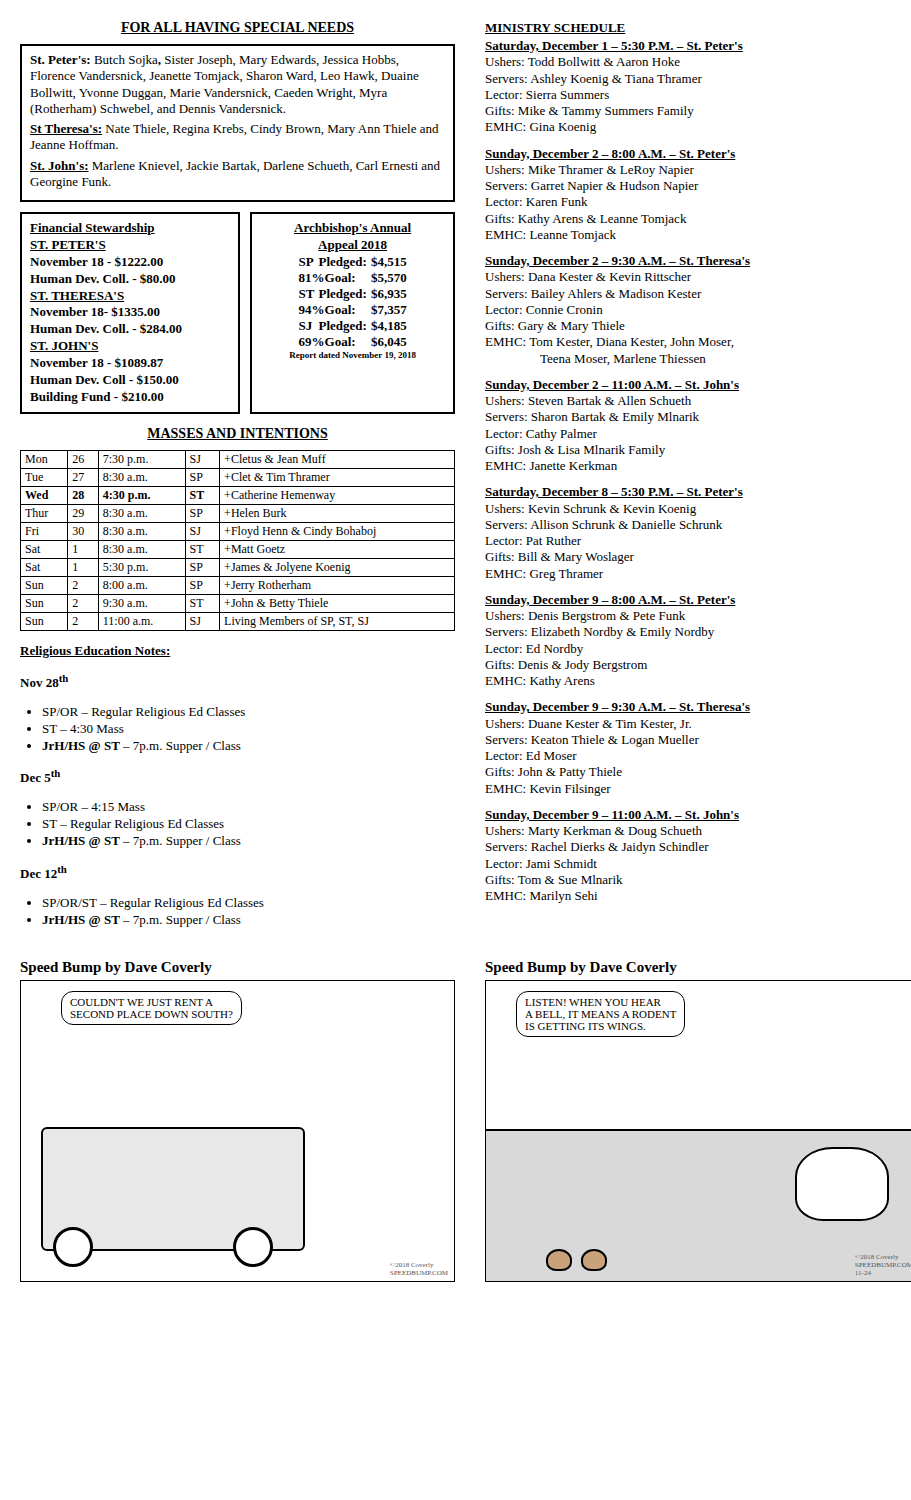FOR ALL HAVING SPECIAL NEEDS
St. Peter's: Butch Sojka, Sister Joseph, Mary Edwards, Jessica Hobbs, Florence Vandersnick, Jeanette Tomjack, Sharon Ward, Leo Hawk, Duaine Bollwitt, Yvonne Duggan, Marie Vandersnick, Caeden Wright, Myra (Rotherham) Schwebel, and Dennis Vandersnick.
St Theresa's: Nate Thiele, Regina Krebs, Cindy Brown, Mary Ann Thiele and Jeanne Hoffman.
St. John's: Marlene Knievel, Jackie Bartak, Darlene Schueth, Carl Ernesti and Georgine Funk.
Financial Stewardship
ST. PETER'S
November 18 - $1222.00
Human Dev. Coll. - $80.00
ST. THERESA'S
November 18- $1335.00
Human Dev. Coll. - $284.00
ST. JOHN'S
November 18 - $1089.87
Human Dev. Coll - $150.00
Building Fund - $210.00
Archbishop's Annual
Appeal 2018
| SP | Pledged: | $4,515 |
| 81%Goal: | $5,570 |
| ST | Pledged: | $6,935 |
| 94%Goal: | $7,357 |
| SJ | Pledged: | $4,185 |
| 69%Goal: | $6,045 |
Report dated November 19, 2018
MASSES AND INTENTIONS
| Mon | 26 | 7:30 p.m. | SJ | +Cletus & Jean Muff |
| Tue | 27 | 8:30 a.m. | SP | +Clet & Tim Thramer |
| Wed | 28 | 4:30 p.m. | ST | +Catherine Hemenway |
| Thur | 29 | 8:30 a.m. | SP | +Helen Burk |
| Fri | 30 | 8:30 a.m. | SJ | +Floyd Henn & Cindy Bohaboj |
| Sat | 1 | 8:30 a.m. | ST | +Matt Goetz |
| Sat | 1 | 5:30 p.m. | SP | +James & Jolyene Koenig |
| Sun | 2 | 8:00 a.m. | SP | +Jerry Rotherham |
| Sun | 2 | 9:30 a.m. | ST | +John & Betty Thiele |
| Sun | 2 | 11:00 a.m. | SJ | Living Members of SP, ST, SJ |
Religious Education Notes:
Nov 28th
SP/OR – Regular Religious Ed Classes
ST – 4:30 Mass
JrH/HS @ ST – 7p.m. Supper / Class
Dec 5th
SP/OR – 4:15 Mass
ST – Regular Religious Ed Classes
JrH/HS @ ST – 7p.m. Supper / Class
Dec 12th
SP/OR/ST – Regular Religious Ed Classes
JrH/HS @ ST – 7p.m. Supper / Class
MINISTRY SCHEDULE
Saturday, December 1 – 5:30 P.M. – St. Peter's
Ushers: Todd Bollwitt & Aaron Hoke
Servers: Ashley Koenig & Tiana Thramer
Lector: Sierra Summers
Gifts: Mike & Tammy Summers Family
EMHC: Gina Koenig
Sunday, December 2 – 8:00 A.M. – St. Peter's
Ushers: Mike Thramer & LeRoy Napier
Servers: Garret Napier & Hudson Napier
Lector: Karen Funk
Gifts: Kathy Arens & Leanne Tomjack
EMHC: Leanne Tomjack
Sunday, December 2 – 9:30 A.M. – St. Theresa's
Ushers: Dana Kester & Kevin Rittscher
Servers: Bailey Ahlers & Madison Kester
Lector: Connie Cronin
Gifts: Gary & Mary Thiele
EMHC: Tom Kester, Diana Kester, John Moser,
Teena Moser, Marlene Thiessen
Sunday, December 2 – 11:00 A.M. – St. John's
Ushers: Steven Bartak & Allen Schueth
Servers: Sharon Bartak & Emily Mlnarik
Lector: Cathy Palmer
Gifts: Josh & Lisa Mlnarik Family
EMHC: Janette Kerkman
Saturday, December 8 – 5:30 P.M. – St. Peter's
Ushers: Kevin Schrunk & Kevin Koenig
Servers: Allison Schrunk & Danielle Schrunk
Lector: Pat Ruther
Gifts: Bill & Mary Woslager
EMHC: Greg Thramer
Sunday, December 9 – 8:00 A.M. – St. Peter's
Ushers: Denis Bergstrom & Pete Funk
Servers: Elizabeth Nordby & Emily Nordby
Lector: Ed Nordby
Gifts: Denis & Jody Bergstrom
EMHC: Kathy Arens
Sunday, December 9 – 9:30 A.M. – St. Theresa's
Ushers: Duane Kester & Tim Kester, Jr.
Servers: Keaton Thiele & Logan Mueller
Lector: Ed Moser
Gifts: John & Patty Thiele
EMHC: Kevin Filsinger
Sunday, December 9 – 11:00 A.M. – St. John's
Ushers: Marty Kerkman & Doug Schueth
Servers: Rachel Dierks & Jaidyn Schindler
Lector: Jami Schmidt
Gifts: Tom & Sue Mlnarik
EMHC: Marilyn Sehi
Speed Bump by Dave Coverly
Couldn't we just rent a
second place down south?
©2018 Coverly
SPEEDBUMP.COM
Speed Bump by Dave Coverly
Listen! When you hear
a bell, it means a rodent
is getting its wings.
©2018 Coverly
SPEEDBUMP.COM
11-24